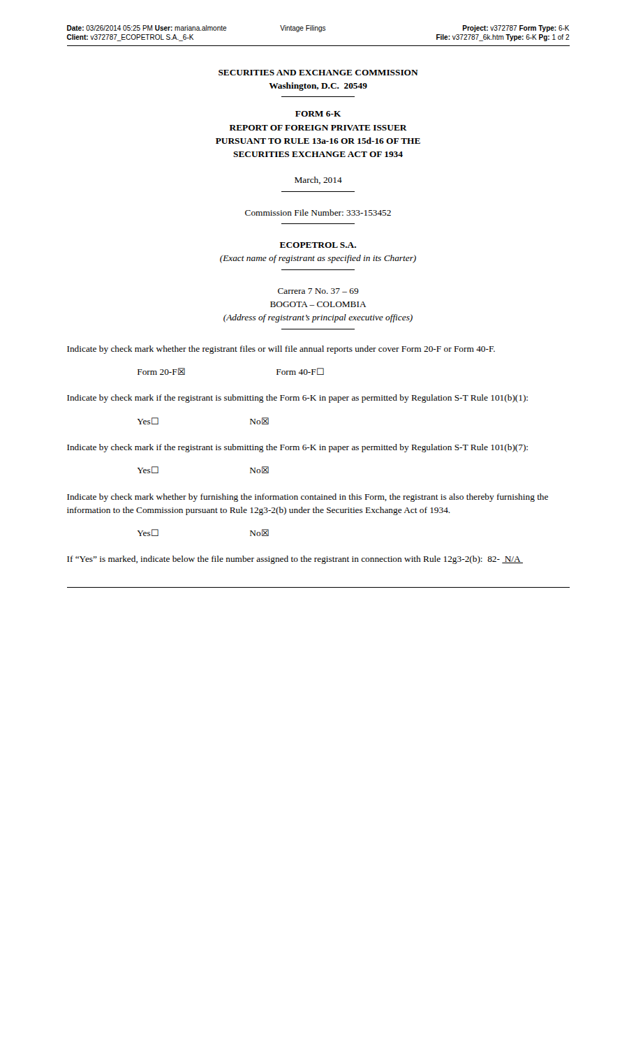| Date: 03/26/2014 05:25 PM User: mariana.almonte Client: v372787_ECOPETROL S.A._6-K | Vintage Filings | Project: v372787 Form Type: 6-K File: v372787_6k.htm Type: 6-K Pg: 1 of 2 |
SECURITIES AND EXCHANGE COMMISSION
Washington, D.C. 20549
FORM 6-K
REPORT OF FOREIGN PRIVATE ISSUER
PURSUANT TO RULE 13a-16 OR 15d-16 OF THE
SECURITIES EXCHANGE ACT OF 1934
March, 2014
Commission File Number: 333-153452
ECOPETROL S.A.
(Exact name of registrant as specified in its Charter)
Carrera 7 No. 37 – 69
BOGOTA – COLOMBIA
(Address of registrant’s principal executive offices)
Indicate by check mark whether the registrant files or will file annual reports under cover Form 20-F or Form 40-F.
| Form 20-F | ☒ | | Form 40-F | ☐ |
Indicate by check mark if the registrant is submitting the Form 6-K in paper as permitted by Regulation S-T Rule 101(b)(1):
| Yes | ☐ | | No | ☒ |
Indicate by check mark if the registrant is submitting the Form 6-K in paper as permitted by Regulation S-T Rule 101(b)(7):
| Yes | ☐ | | No | ☒ |
Indicate by check mark whether by furnishing the information contained in this Form, the registrant is also thereby furnishing the information to the Commission pursuant to Rule 12g3-2(b) under the Securities Exchange Act of 1934.
| Yes | ☐ | | No | ☒ |
If “Yes” is marked, indicate below the file number assigned to the registrant in connection with Rule 12g3-2(b): 82- N/A